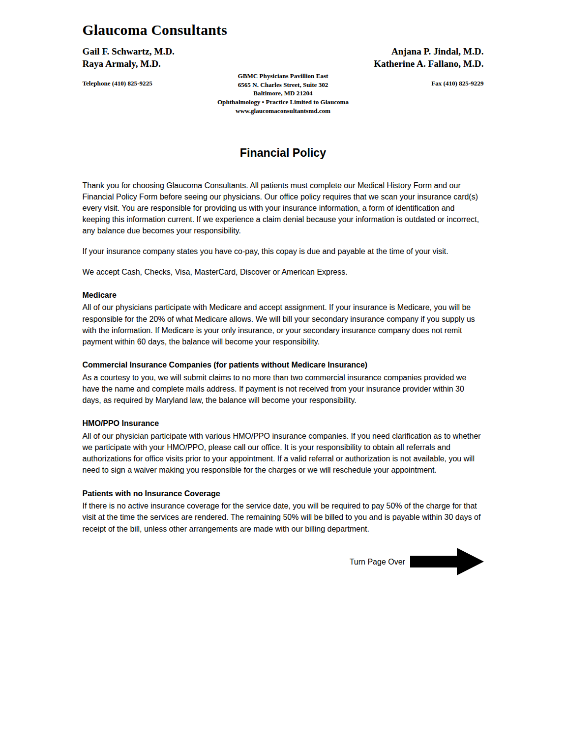Glaucoma Consultants
| Gail F. Schwartz, M.D. | Anjana P. Jindal, M.D. |
| Raya Armaly, M.D. | Katherine A. Fallano, M.D. |
| Telephone (410) 825-9225 | GBMC Physicians Pavillion East 6565 N. Charles Street, Suite 302 Baltimore, MD 21204 Ophthalmology • Practice Limited to Glaucoma www.glaucomaconsultantsmd.com | Fax (410) 825-9229 |
Financial Policy
Thank you for choosing Glaucoma Consultants. All patients must complete our Medical History Form and our Financial Policy Form before seeing our physicians. Our office policy requires that we scan your insurance card(s) every visit. You are responsible for providing us with your insurance information, a form of identification and keeping this information current. If we experience a claim denial because your information is outdated or incorrect, any balance due becomes your responsibility.
If your insurance company states you have co-pay, this copay is due and payable at the time of your visit.
We accept Cash, Checks, Visa, MasterCard, Discover or American Express.
Medicare
All of our physicians participate with Medicare and accept assignment. If your insurance is Medicare, you will be responsible for the 20% of what Medicare allows. We will bill your secondary insurance company if you supply us with the information. If Medicare is your only insurance, or your secondary insurance company does not remit payment within 60 days, the balance will become your responsibility.
Commercial Insurance Companies (for patients without Medicare Insurance)
As a courtesy to you, we will submit claims to no more than two commercial insurance companies provided we have the name and complete mails address. If payment is not received from your insurance provider within 30 days, as required by Maryland law, the balance will become your responsibility.
HMO/PPO Insurance
All of our physician participate with various HMO/PPO insurance companies. If you need clarification as to whether we participate with your HMO/PPO, please call our office. It is your responsibility to obtain all referrals and authorizations for office visits prior to your appointment. If a valid referral or authorization is not available, you will need to sign a waiver making you responsible for the charges or we will reschedule your appointment.
Patients with no Insurance Coverage
If there is no active insurance coverage for the service date, you will be required to pay 50% of the charge for that visit at the time the services are rendered. The remaining 50% will be billed to you and is payable within 30 days of receipt of the bill, unless other arrangements are made with our billing department.
Turn Page Over